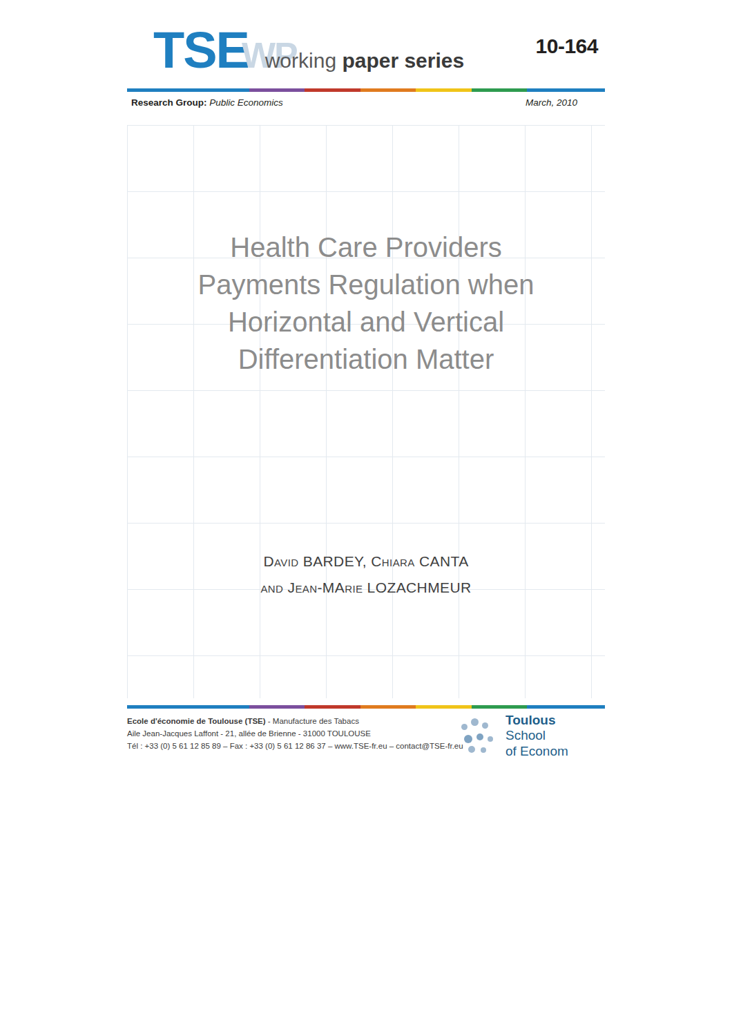TSE WP working paper series
10-164
Research Group: Public Economics
March, 2010
Health Care Providers Payments Regulation when Horizontal and Vertical Differentiation Matter
David BARDEY, Chiara CANTA
and Jean-MArie LOZACHMEUR
Ecole d'économie de Toulouse (TSE) - Manufacture des Tabacs
Aile Jean-Jacques Laffont - 21, allée de Brienne - 31000 TOULOUSE
Tél : +33 (0) 5 61 12 85 89 – Fax : +33 (0) 5 61 12 86 37 – www.TSE-fr.eu – contact@TSE-fr.eu
Toulous School of Econom